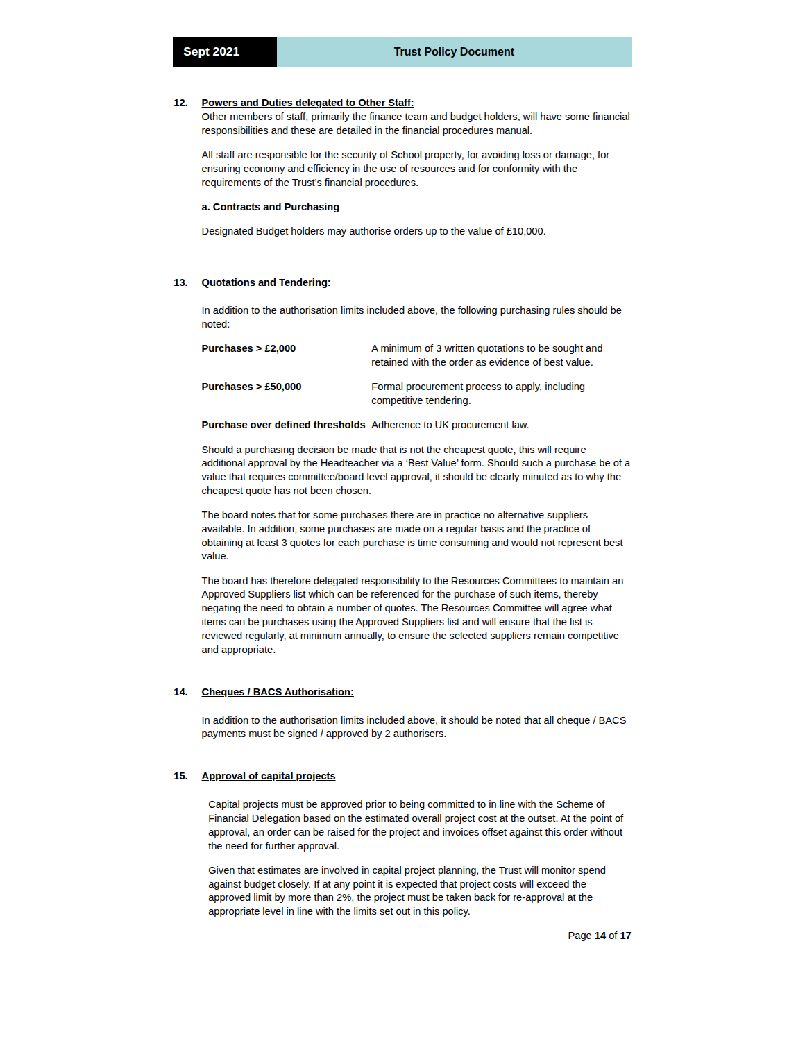Sept 2021
Trust Policy Document
12.
Powers and Duties delegated to Other Staff:
Other members of staff, primarily the finance team and budget holders, will have some financial responsibilities and these are detailed in the financial procedures manual.
All staff are responsible for the security of School property, for avoiding loss or damage, for ensuring economy and efficiency in the use of resources and for conformity with the requirements of the Trust’s financial procedures.
a. Contracts and Purchasing
Designated Budget holders may authorise orders up to the value of £10,000.
13.
Quotations and Tendering:
In addition to the authorisation limits included above, the following purchasing rules should be noted:
Purchases > £2,000
A minimum of 3 written quotations to be sought and retained with the order as evidence of best value.
Purchases > £50,000
Formal procurement process to apply, including competitive tendering.
Purchase over defined thresholds
Adherence to UK procurement law.
Should a purchasing decision be made that is not the cheapest quote, this will require additional approval by the Headteacher via a ‘Best Value’ form. Should such a purchase be of a value that requires committee/board level approval, it should be clearly minuted as to why the cheapest quote has not been chosen.
The board notes that for some purchases there are in practice no alternative suppliers available. In addition, some purchases are made on a regular basis and the practice of obtaining at least 3 quotes for each purchase is time consuming and would not represent best value.
The board has therefore delegated responsibility to the Resources Committees to maintain an Approved Suppliers list which can be referenced for the purchase of such items, thereby negating the need to obtain a number of quotes. The Resources Committee will agree what items can be purchases using the Approved Suppliers list and will ensure that the list is reviewed regularly, at minimum annually, to ensure the selected suppliers remain competitive and appropriate.
14.
Cheques / BACS Authorisation:
In addition to the authorisation limits included above, it should be noted that all cheque / BACS payments must be signed / approved by 2 authorisers.
15.
Approval of capital projects
Capital projects must be approved prior to being committed to in line with the Scheme of Financial Delegation based on the estimated overall project cost at the outset. At the point of approval, an order can be raised for the project and invoices offset against this order without the need for further approval.
Given that estimates are involved in capital project planning, the Trust will monitor spend against budget closely. If at any point it is expected that project costs will exceed the approved limit by more than 2%, the project must be taken back for re-approval at the appropriate level in line with the limits set out in this policy.
Page 14 of 17